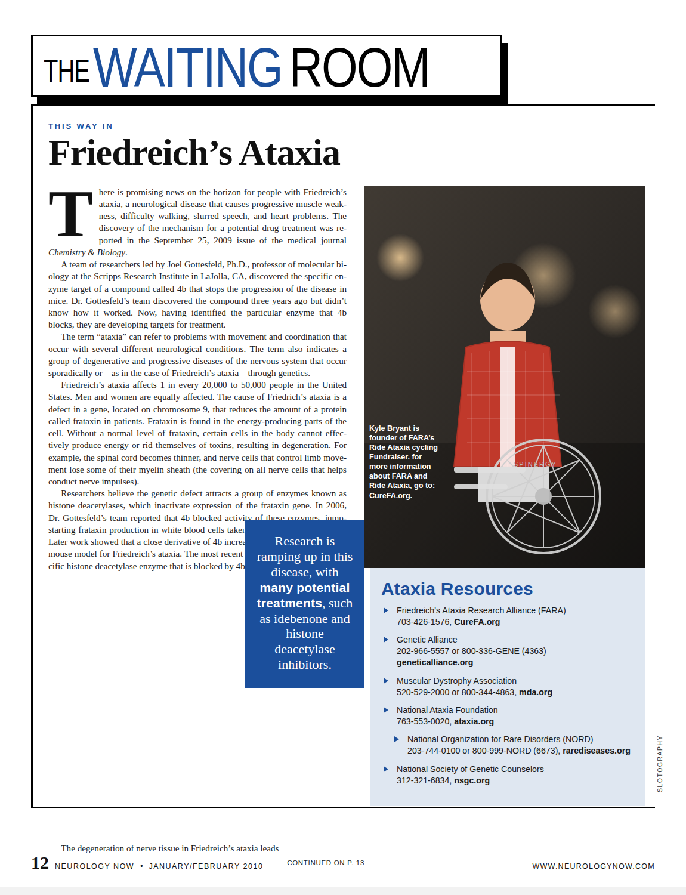THE WAITING ROOM
This Way In
Friedreich’s Ataxia
Kyle Bryant is founder of FARA’s Ride Ataxia cycling Fundraiser. for more information about FARA and Ride Ataxia, go to: CureFA.org.
There is promising news on the horizon for people with Friedreich’s ataxia, a neurological disease that causes progressive muscle weakness, difficulty walking, slurred speech, and heart problems. The discovery of the mechanism for a potential drug treatment was reported in the September 25, 2009 issue of the medical journal Chemistry & Biology.
A team of researchers led by Joel Gottesfeld, Ph.D., professor of molecular biology at the Scripps Research Institute in LaJolla, CA, discovered the specific enzyme target of a compound called 4b that stops the progression of the disease in mice. Dr. Gottesfeld’s team discovered the compound three years ago but didn’t know how it worked. Now, having identified the particular enzyme that 4b blocks, they are developing targets for treatment.
The term “ataxia” can refer to problems with movement and coordination that occur with several different neurological conditions. The term also indicates a group of degenerative and progressive diseases of the nervous system that occur sporadically or—as in the case of Friedreich’s ataxia—through genetics.
Friedreich’s ataxia affects 1 in every 20,000 to 50,000 people in the United States. Men and women are equally affected. The cause of Friedrich’s ataxia is a defect in a gene, located on chromosome 9, that reduces the amount of a protein called frataxin in patients. Frataxin is found in the energy-producing parts of the cell. Without a normal level of frataxin, certain cells in the body cannot effectively produce energy or rid themselves of toxins, resulting in degeneration. For example, the spinal cord becomes thinner, and nerve cells that control limb movement lose some of their myelin sheath (the covering on all nerve cells that helps conduct nerve impulses).
Researchers believe the genetic defect attracts a group of enzymes known as histone deacetylases, which inactivate expression of the frataxin gene. In 2006, Dr. Gottesfeld’s team reported that 4b blocked activity of these enzymes, jumpstarting frataxin production in white blood cells taken from Friedreich’s patients. Later work showed that a close derivative of 4b increased frataxin production in a mouse model for Friedreich’s ataxia. The most recent work has identified the specific histone deacetylase enzyme that is blocked by 4b.
Research is ramping up in this disease, with many potential treatments, such as idebenone and histone deacetylase inhibitors.
Ataxia Resources
Friedreich’s Ataxia Research Alliance (FARA)
703-426-1576, CureFA.org
Genetic Alliance
202-966-5557 or 800-336-GENE (4363)
geneticalliance.org
Muscular Dystrophy Association
520-529-2000 or 800-344-4863, mda.org
National Ataxia Foundation
763-553-0020, ataxia.org
National Organization for Rare Disorders (NORD)
203-744-0100 or 800-999-NORD (6673), rarediseases.org
National Society of Genetic Counselors
312-321-6834, nsgc.org
The degeneration of nerve tissue in Friedreich’s ataxia leads
CONTINUED ON P. 13
SLOTOGRAPHY
12 Neurology Now • January/February 2010
www.neurologynow.com